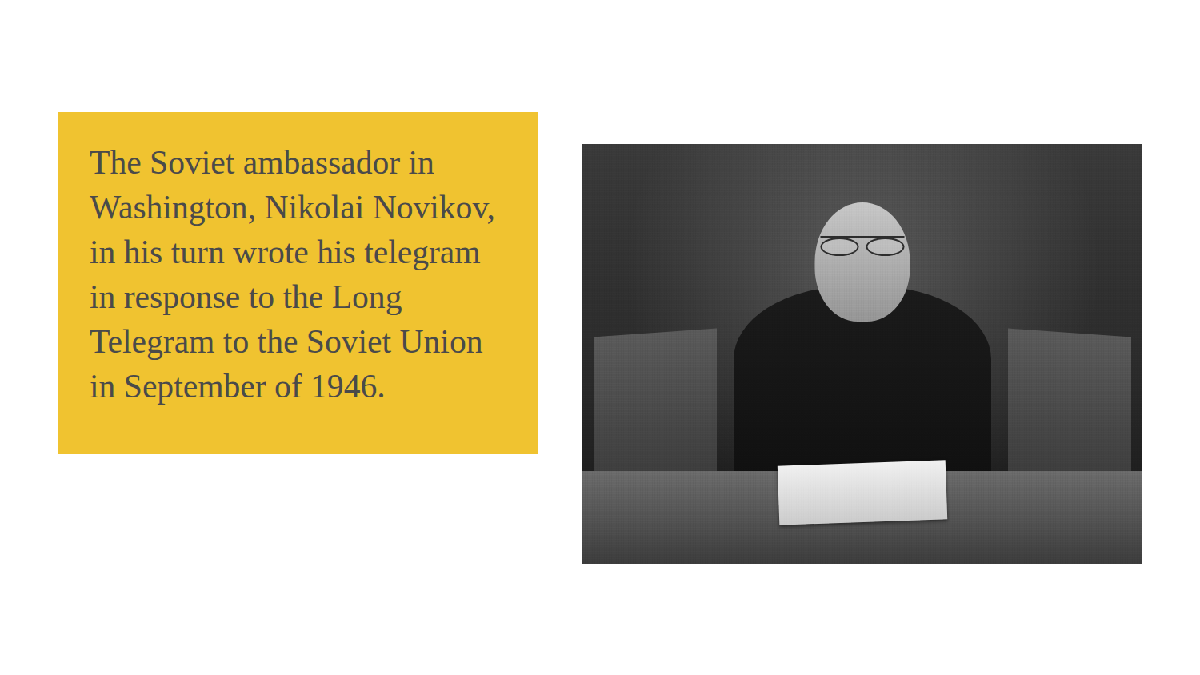The Soviet ambassador in Washington, Nikolai Novikov, in his turn wrote his telegram in response to the Long Telegram to the Soviet Union in September of 1946.